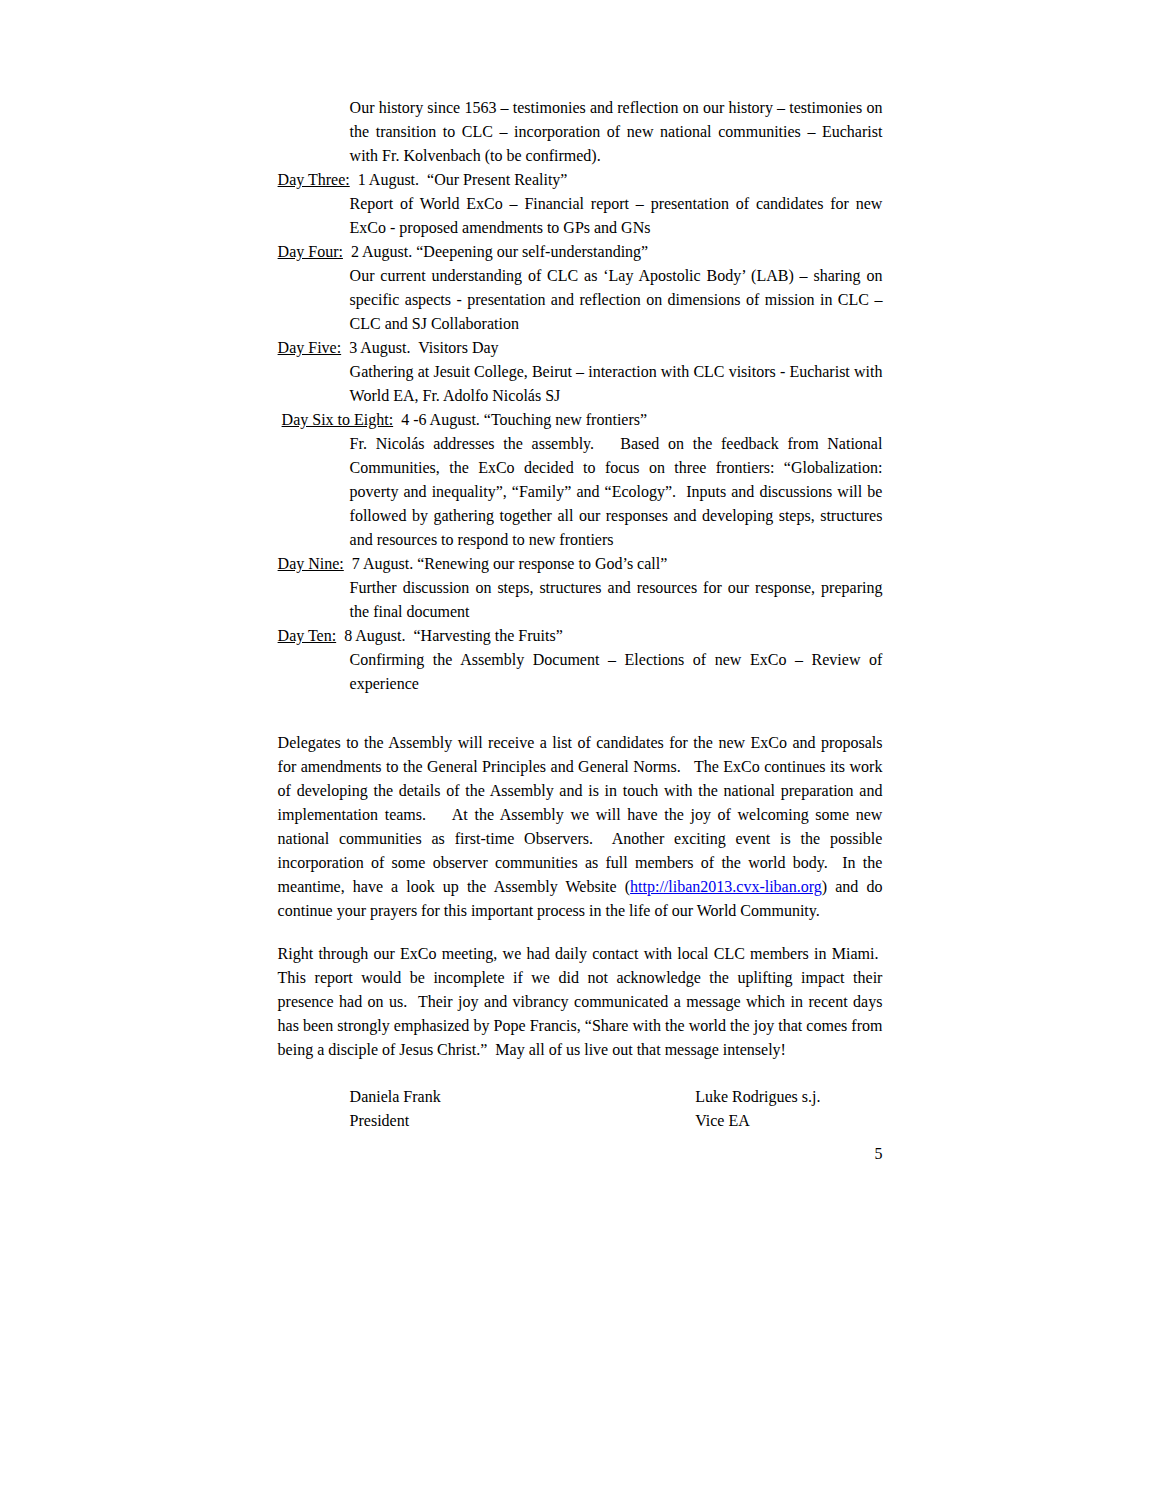Our history since 1563 – testimonies and reflection on our history – testimonies on the transition to CLC – incorporation of new national communities – Eucharist with Fr. Kolvenbach (to be confirmed).
Day Three: 1 August. “Our Present Reality”
Report of World ExCo – Financial report – presentation of candidates for new ExCo - proposed amendments to GPs and GNs
Day Four: 2 August. “Deepening our self-understanding”
Our current understanding of CLC as ‘Lay Apostolic Body’ (LAB) – sharing on specific aspects - presentation and reflection on dimensions of mission in CLC – CLC and SJ Collaboration
Day Five: 3 August. Visitors Day
Gathering at Jesuit College, Beirut – interaction with CLC visitors - Eucharist with World EA, Fr. Adolfo Nicolás SJ
Day Six to Eight: 4 -6 August. “Touching new frontiers”
Fr. Nicolás addresses the assembly. Based on the feedback from National Communities, the ExCo decided to focus on three frontiers: “Globalization: poverty and inequality”, “Family” and “Ecology”. Inputs and discussions will be followed by gathering together all our responses and developing steps, structures and resources to respond to new frontiers
Day Nine: 7 August. “Renewing our response to God’s call”
Further discussion on steps, structures and resources for our response, preparing the final document
Day Ten: 8 August. “Harvesting the Fruits”
Confirming the Assembly Document – Elections of new ExCo – Review of experience
Delegates to the Assembly will receive a list of candidates for the new ExCo and proposals for amendments to the General Principles and General Norms. The ExCo continues its work of developing the details of the Assembly and is in touch with the national preparation and implementation teams. At the Assembly we will have the joy of welcoming some new national communities as first-time Observers. Another exciting event is the possible incorporation of some observer communities as full members of the world body. In the meantime, have a look up the Assembly Website (http://liban2013.cvx-liban.org) and do continue your prayers for this important process in the life of our World Community.
Right through our ExCo meeting, we had daily contact with local CLC members in Miami. This report would be incomplete if we did not acknowledge the uplifting impact their presence had on us. Their joy and vibrancy communicated a message which in recent days has been strongly emphasized by Pope Francis, “Share with the world the joy that comes from being a disciple of Jesus Christ.” May all of us live out that message intensely!
| Daniela Frank | Luke Rodrigues s.j. |
| President | Vice EA |
5